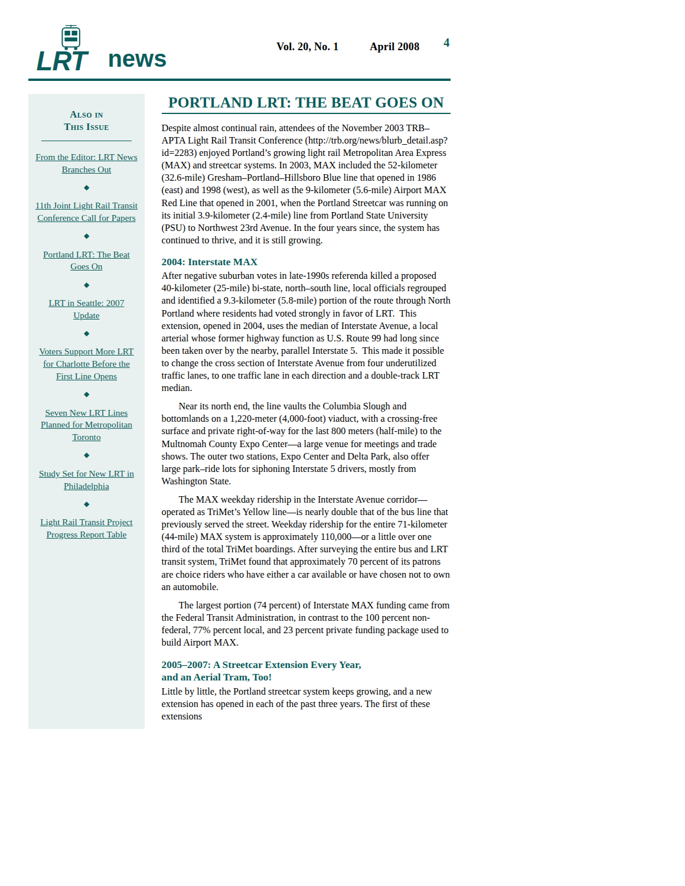LRT
news
Vol. 20, No. 1 April 2008
4
Also in
This Issue
From the Editor: LRT News Branches Out
◆
11th Joint Light Rail Transit Conference Call for Papers
◆
Portland LRT: The Beat Goes On
◆
LRT in Seattle: 2007 Update
◆
Voters Support More LRT for Charlotte Before the First Line Opens
◆
Seven New LRT Lines Planned for Metropolitan Toronto
◆
Study Set for New LRT in Philadelphia
◆
Light Rail Transit Project Progress Report Table
PORTLAND LRT: THE BEAT GOES ON
Despite almost continual rain, attendees of the November 2003 TRB–APTA Light Rail Transit Conference (http://trb.org/news/blurb_detail.asp?id=2283) enjoyed Portland’s growing light rail Metropolitan Area Express (MAX) and streetcar systems. In 2003, MAX included the 52-kilometer (32.6-mile) Gresham–Portland–Hillsboro Blue line that opened in 1986 (east) and 1998 (west), as well as the 9-kilometer (5.6-mile) Airport MAX Red Line that opened in 2001, when the Portland Streetcar was running on its initial 3.9-kilometer (2.4-mile) line from Portland State University (PSU) to Northwest 23rd Avenue. In the four years since, the system has continued to thrive, and it is still growing.
2004: Interstate MAX
After negative suburban votes in late-1990s referenda killed a proposed 40-kilometer (25-mile) bi-state, north–south line, local officials regrouped and identified a 9.3-kilometer (5.8-mile) portion of the route through North Portland where residents had voted strongly in favor of LRT. This extension, opened in 2004, uses the median of Interstate Avenue, a local arterial whose former highway function as U.S. Route 99 had long since been taken over by the nearby, parallel Interstate 5. This made it possible to change the cross section of Interstate Avenue from four underutilized traffic lanes, to one traffic lane in each direction and a double-track LRT median.
Near its north end, the line vaults the Columbia Slough and bottomlands on a 1,220-meter (4,000-foot) viaduct, with a crossing-free surface and private right-of-way for the last 800 meters (half-mile) to the Multnomah County Expo Center—a large venue for meetings and trade shows. The outer two stations, Expo Center and Delta Park, also offer large park–ride lots for siphoning Interstate 5 drivers, mostly from Washington State.
The MAX weekday ridership in the Interstate Avenue corridor—operated as TriMet’s Yellow line—is nearly double that of the bus line that previously served the street. Weekday ridership for the entire 71-kilometer (44-mile) MAX system is approximately 110,000—or a little over one third of the total TriMet boardings. After surveying the entire bus and LRT transit system, TriMet found that approximately 70 percent of its patrons are choice riders who have either a car available or have chosen not to own an automobile.
The largest portion (74 percent) of Interstate MAX funding came from the Federal Transit Administration, in contrast to the 100 percent non-federal, 77% percent local, and 23 percent private funding package used to build Airport MAX.
2005–2007: A Streetcar Extension Every Year,
and an Aerial Tram, Too!
Little by little, the Portland streetcar system keeps growing, and a new extension has opened in each of the past three years. The first of these extensions